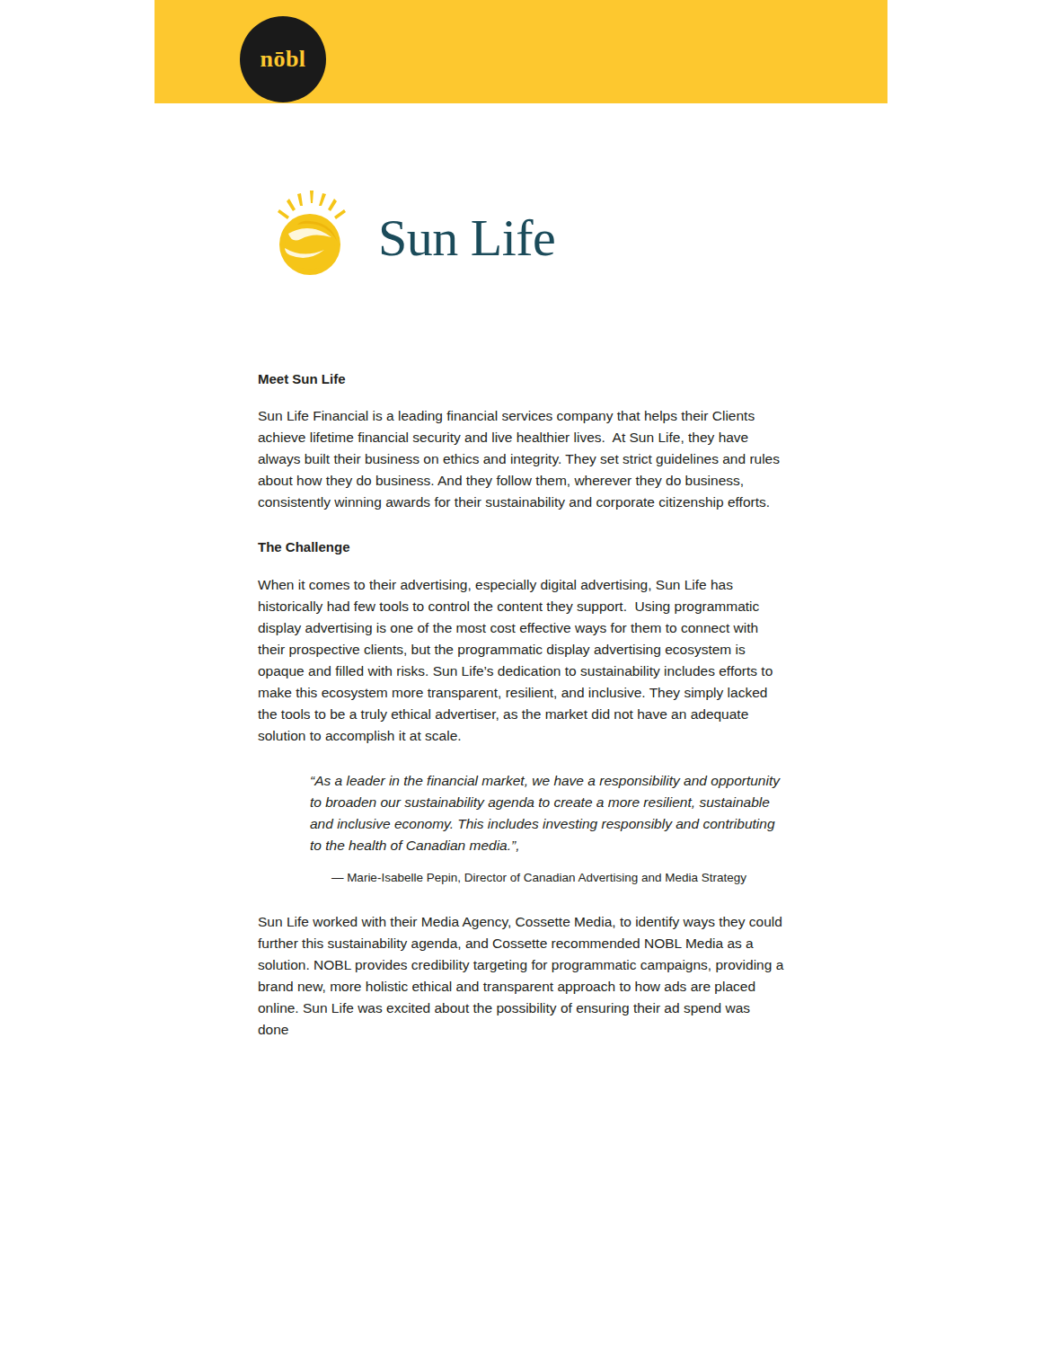nōbl
Sun Life
Meet Sun Life
Sun Life Financial is a leading financial services company that helps their Clients achieve lifetime financial security and live healthier lives. At Sun Life, they have always built their business on ethics and integrity. They set strict guidelines and rules about how they do business. And they follow them, wherever they do business, consistently winning awards for their sustainability and corporate citizenship efforts.
The Challenge
When it comes to their advertising, especially digital advertising, Sun Life has historically had few tools to control the content they support. Using programmatic display advertising is one of the most cost effective ways for them to connect with their prospective clients, but the programmatic display advertising ecosystem is opaque and filled with risks. Sun Life’s dedication to sustainability includes efforts to make this ecosystem more transparent, resilient, and inclusive. They simply lacked the tools to be a truly ethical advertiser, as the market did not have an adequate solution to accomplish it at scale.
“As a leader in the financial market, we have a responsibility and opportunity to broaden our sustainability agenda to create a more resilient, sustainable and inclusive economy. This includes investing responsibly and contributing to the health of Canadian media.”,
— Marie-Isabelle Pepin, Director of Canadian Advertising and Media Strategy
Sun Life worked with their Media Agency, Cossette Media, to identify ways they could further this sustainability agenda, and Cossette recommended NOBL Media as a solution. NOBL provides credibility targeting for programmatic campaigns, providing a brand new, more holistic ethical and transparent approach to how ads are placed online. Sun Life was excited about the possibility of ensuring their ad spend was done